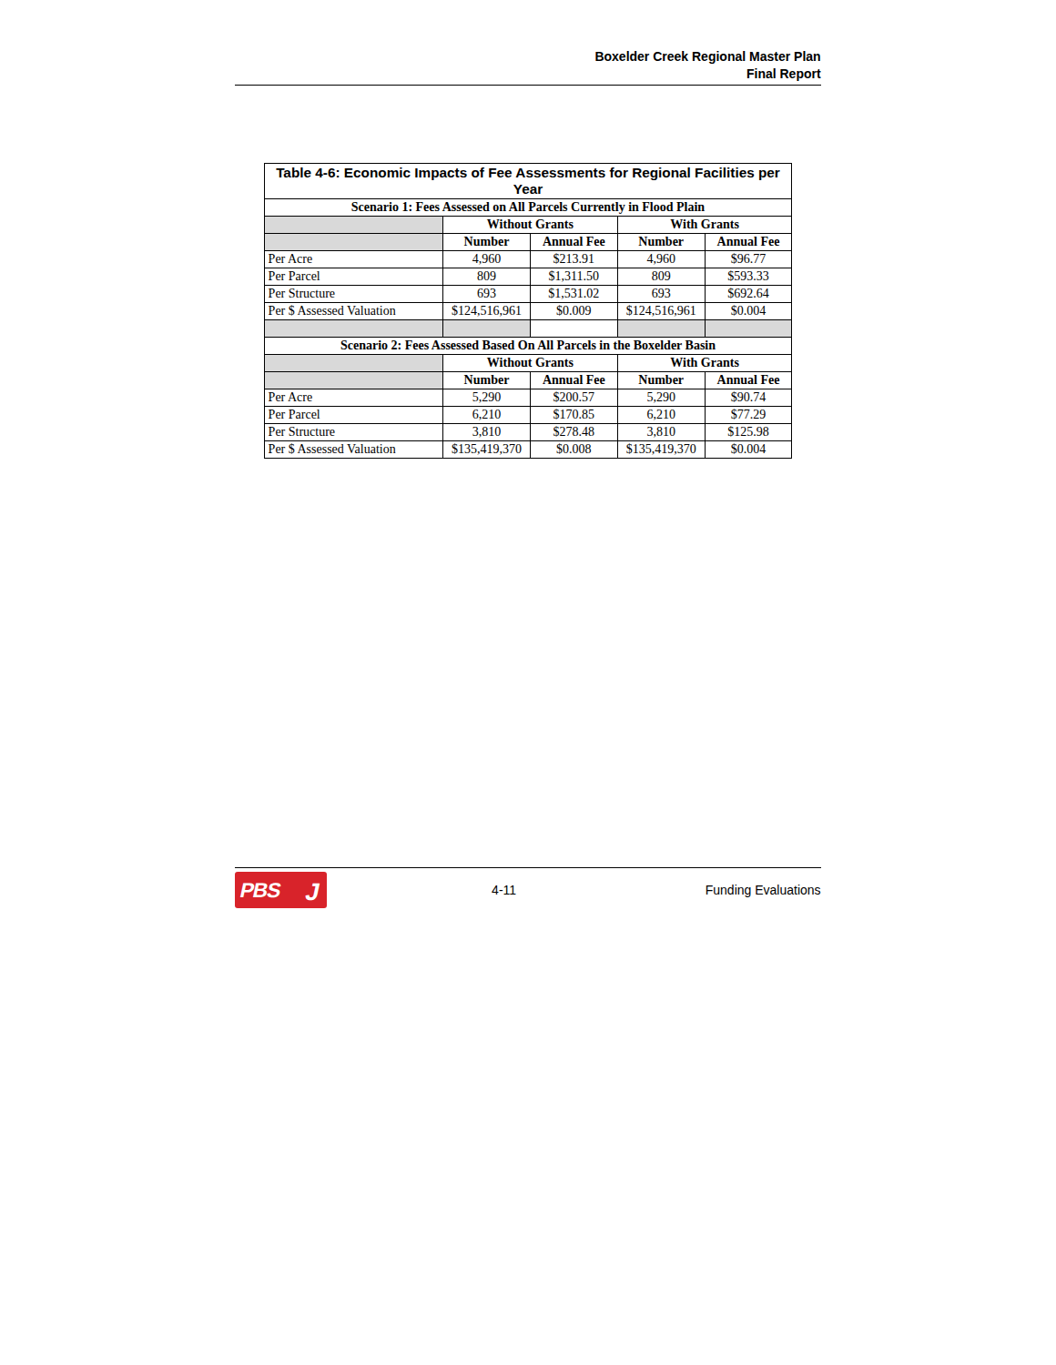Boxelder Creek Regional Master Plan
Final Report
| Table 4-6: Economic Impacts of Fee Assessments for Regional Facilities per Year |
| Scenario 1: Fees Assessed on All Parcels Currently in Flood Plain |
| | Without Grants | With Grants |
| | Number | Annual Fee | Number | Annual Fee |
| Per Acre | 4,960 | $213.91 | 4,960 | $96.77 |
| Per Parcel | 809 | $1,311.50 | 809 | $593.33 |
| Per Structure | 693 | $1,531.02 | 693 | $692.64 |
| Per $ Assessed Valuation | $124,516,961 | $0.009 | $124,516,961 | $0.004 |
| Scenario 2: Fees Assessed Based On All Parcels in the Boxelder Basin |
| | Without Grants | With Grants |
| | Number | Annual Fee | Number | Annual Fee |
| Per Acre | 5,290 | $200.57 | 5,290 | $90.74 |
| Per Parcel | 6,210 | $170.85 | 6,210 | $77.29 |
| Per Structure | 3,810 | $278.48 | 3,810 | $125.98 |
| Per $ Assessed Valuation | $135,419,370 | $0.008 | $135,419,370 | $0.004 |
PBS J
4-11
Funding Evaluations